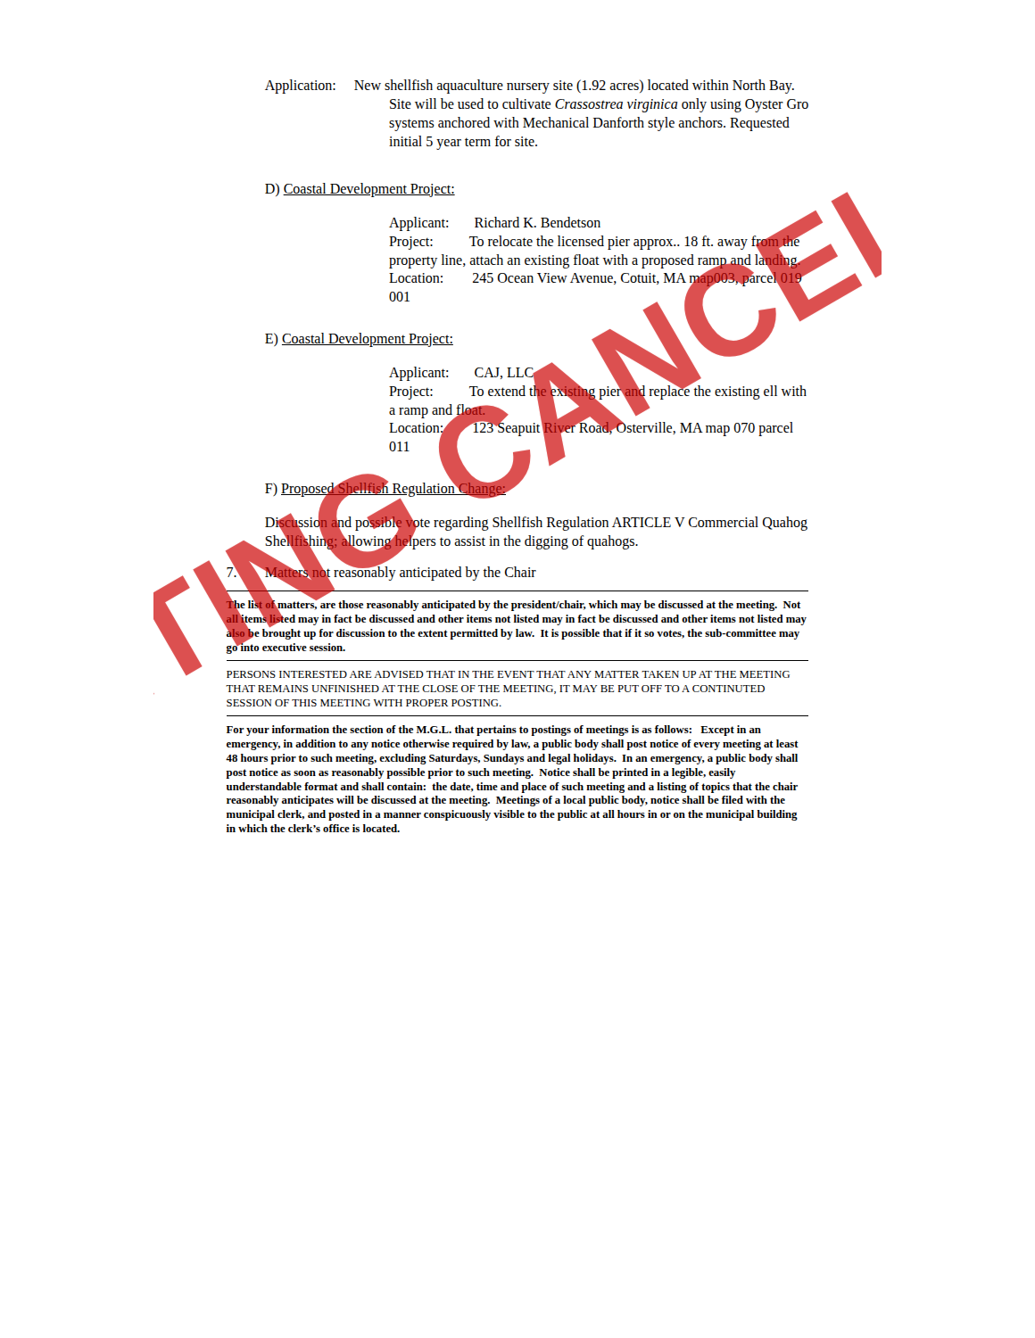MEETING CANCELLED
Application: New shellfish aquaculture nursery site (1.92 acres) located within North Bay. Site will be used to cultivate Crassostrea virginica only using Oyster Gro systems anchored with Mechanical Danforth style anchors. Requested initial 5 year term for site.
D) Coastal Development Project:
Applicant: Richard K. Bendetson
Project: To relocate the licensed pier approx.. 18 ft. away from the property line, attach an existing float with a proposed ramp and landing.
Location: 245 Ocean View Avenue, Cotuit, MA map003, parcel 019 001
E) Coastal Development Project:
Applicant: CAJ, LLC
Project: To extend the existing pier and replace the existing ell with a ramp and float.
Location: 123 Seapuit River Road, Osterville, MA map 070 parcel 011
F) Proposed Shellfish Regulation Change:
Discussion and possible vote regarding Shellfish Regulation ARTICLE V Commercial Quahog Shellfishing; allowing helpers to assist in the digging of quahogs.
7. Matters not reasonably anticipated by the Chair
The list of matters, are those reasonably anticipated by the president/chair, which may be discussed at the meeting. Not all items listed may in fact be discussed and other items not listed may in fact be discussed and other items not listed may also be brought up for discussion to the extent permitted by law. It is possible that if it so votes, the sub-committee may go into executive session.
PERSONS INTERESTED ARE ADVISED THAT IN THE EVENT THAT ANY MATTER TAKEN UP AT THE MEETING THAT REMAINS UNFINISHED AT THE CLOSE OF THE MEETING, IT MAY BE PUT OFF TO A CONTINUTED SESSION OF THIS MEETING WITH PROPER POSTING.
For your information the section of the M.G.L. that pertains to postings of meetings is as follows: Except in an emergency, in addition to any notice otherwise required by law, a public body shall post notice of every meeting at least 48 hours prior to such meeting, excluding Saturdays, Sundays and legal holidays. In an emergency, a public body shall post notice as soon as reasonably possible prior to such meeting. Notice shall be printed in a legible, easily understandable format and shall contain: the date, time and place of such meeting and a listing of topics that the chair reasonably anticipates will be discussed at the meeting. Meetings of a local public body, notice shall be filed with the municipal clerk, and posted in a manner conspicuously visible to the public at all hours in or on the municipal building in which the clerk’s office is located.